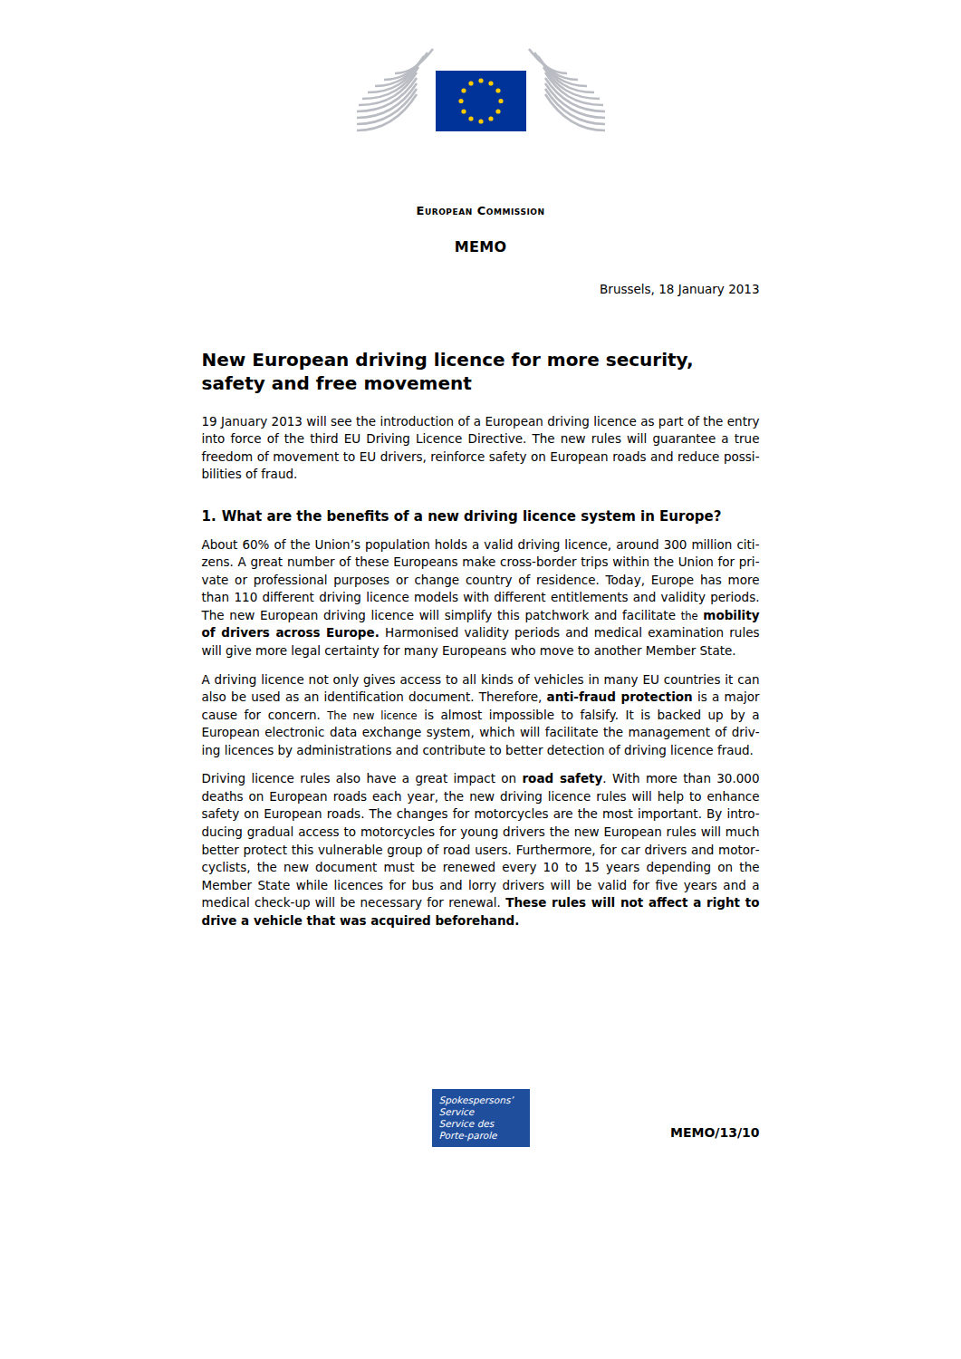European Commission
MEMO
Brussels, 18 January 2013
New European driving licence for more security, safety and free movement
19 January 2013 will see the introduction of a European driving licence as part of the entry into force of the third EU Driving Licence Directive. The new rules will guarantee a true freedom of movement to EU drivers, reinforce safety on European roads and reduce possibilities of fraud.
1. What are the benefits of a new driving licence system in Europe?
About 60% of the Union’s population holds a valid driving licence, around 300 million citizens. A great number of these Europeans make cross-border trips within the Union for private or professional purposes or change country of residence. Today, Europe has more than 110 different driving licence models with different entitlements and validity periods. The new European driving licence will simplify this patchwork and facilitate the mobility of drivers across Europe. Harmonised validity periods and medical examination rules will give more legal certainty for many Europeans who move to another Member State.
A driving licence not only gives access to all kinds of vehicles in many EU countries it can also be used as an identification document. Therefore, anti-fraud protection is a major cause for concern. The new licence is almost impossible to falsify. It is backed up by a European electronic data exchange system, which will facilitate the management of driving licences by administrations and contribute to better detection of driving licence fraud.
Driving licence rules also have a great impact on road safety. With more than 30.000 deaths on European roads each year, the new driving licence rules will help to enhance safety on European roads. The changes for motorcycles are the most important. By introducing gradual access to motorcycles for young drivers the new European rules will much better protect this vulnerable group of road users. Furthermore, for car drivers and motorcyclists, the new document must be renewed every 10 to 15 years depending on the Member State while licences for bus and lorry drivers will be valid for five years and a medical check-up will be necessary for renewal. These rules will not affect a right to drive a vehicle that was acquired beforehand.
Spokespersons’
Service
Service des
Porte-parole
MEMO/13/10